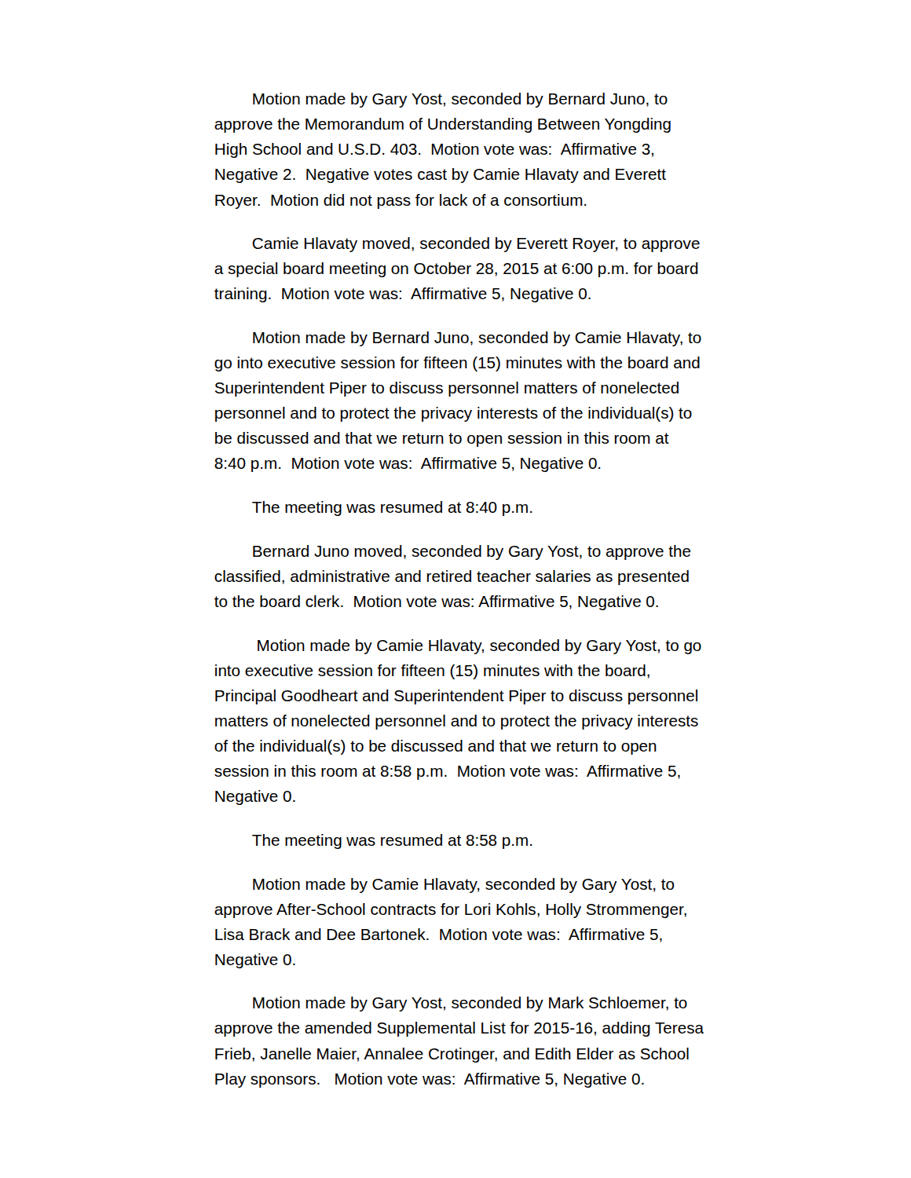Motion made by Gary Yost, seconded by Bernard Juno, to approve the Memorandum of Understanding Between Yongding High School and U.S.D. 403. Motion vote was: Affirmative 3, Negative 2. Negative votes cast by Camie Hlavaty and Everett Royer. Motion did not pass for lack of a consortium.
Camie Hlavaty moved, seconded by Everett Royer, to approve a special board meeting on October 28, 2015 at 6:00 p.m. for board training. Motion vote was: Affirmative 5, Negative 0.
Motion made by Bernard Juno, seconded by Camie Hlavaty, to go into executive session for fifteen (15) minutes with the board and Superintendent Piper to discuss personnel matters of nonelected personnel and to protect the privacy interests of the individual(s) to be discussed and that we return to open session in this room at 8:40 p.m. Motion vote was: Affirmative 5, Negative 0.
The meeting was resumed at 8:40 p.m.
Bernard Juno moved, seconded by Gary Yost, to approve the classified, administrative and retired teacher salaries as presented to the board clerk. Motion vote was: Affirmative 5, Negative 0.
Motion made by Camie Hlavaty, seconded by Gary Yost, to go into executive session for fifteen (15) minutes with the board, Principal Goodheart and Superintendent Piper to discuss personnel matters of nonelected personnel and to protect the privacy interests of the individual(s) to be discussed and that we return to open session in this room at 8:58 p.m. Motion vote was: Affirmative 5, Negative 0.
The meeting was resumed at 8:58 p.m.
Motion made by Camie Hlavaty, seconded by Gary Yost, to approve After-School contracts for Lori Kohls, Holly Strommenger, Lisa Brack and Dee Bartonek. Motion vote was: Affirmative 5, Negative 0.
Motion made by Gary Yost, seconded by Mark Schloemer, to approve the amended Supplemental List for 2015-16, adding Teresa Frieb, Janelle Maier, Annalee Crotinger, and Edith Elder as School Play sponsors. Motion vote was: Affirmative 5, Negative 0.